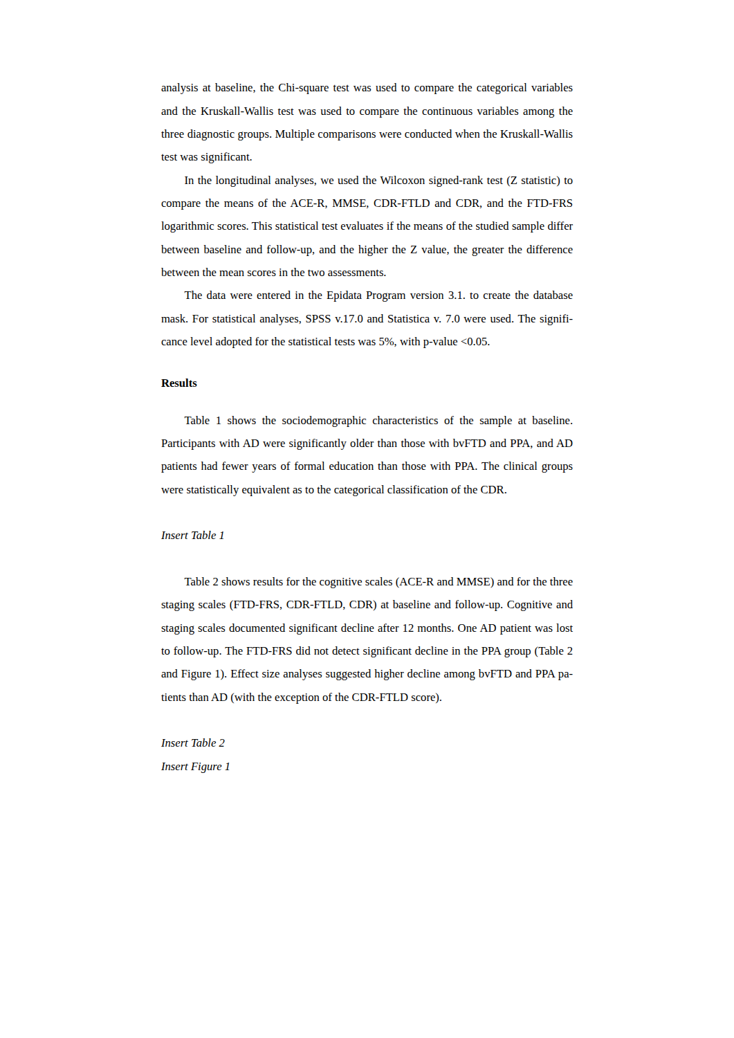analysis at baseline, the Chi-square test was used to compare the categorical variables and the Kruskall-Wallis test was used to compare the continuous variables among the three diagnostic groups. Multiple comparisons were conducted when the Kruskall-Wallis test was significant.
In the longitudinal analyses, we used the Wilcoxon signed-rank test (Z statistic) to compare the means of the ACE-R, MMSE, CDR-FTLD and CDR, and the FTD-FRS logarithmic scores. This statistical test evaluates if the means of the studied sample differ between baseline and follow-up, and the higher the Z value, the greater the difference between the mean scores in the two assessments.
The data were entered in the Epidata Program version 3.1. to create the database mask. For statistical analyses, SPSS v.17.0 and Statistica v. 7.0 were used. The significance level adopted for the statistical tests was 5%, with p-value <0.05.
Results
Table 1 shows the sociodemographic characteristics of the sample at baseline. Participants with AD were significantly older than those with bvFTD and PPA, and AD patients had fewer years of formal education than those with PPA. The clinical groups were statistically equivalent as to the categorical classification of the CDR.
Insert Table 1
Table 2 shows results for the cognitive scales (ACE-R and MMSE) and for the three staging scales (FTD-FRS, CDR-FTLD, CDR) at baseline and follow-up. Cognitive and staging scales documented significant decline after 12 months. One AD patient was lost to follow-up. The FTD-FRS did not detect significant decline in the PPA group (Table 2 and Figure 1). Effect size analyses suggested higher decline among bvFTD and PPA patients than AD (with the exception of the CDR-FTLD score).
Insert Table 2
Insert Figure 1